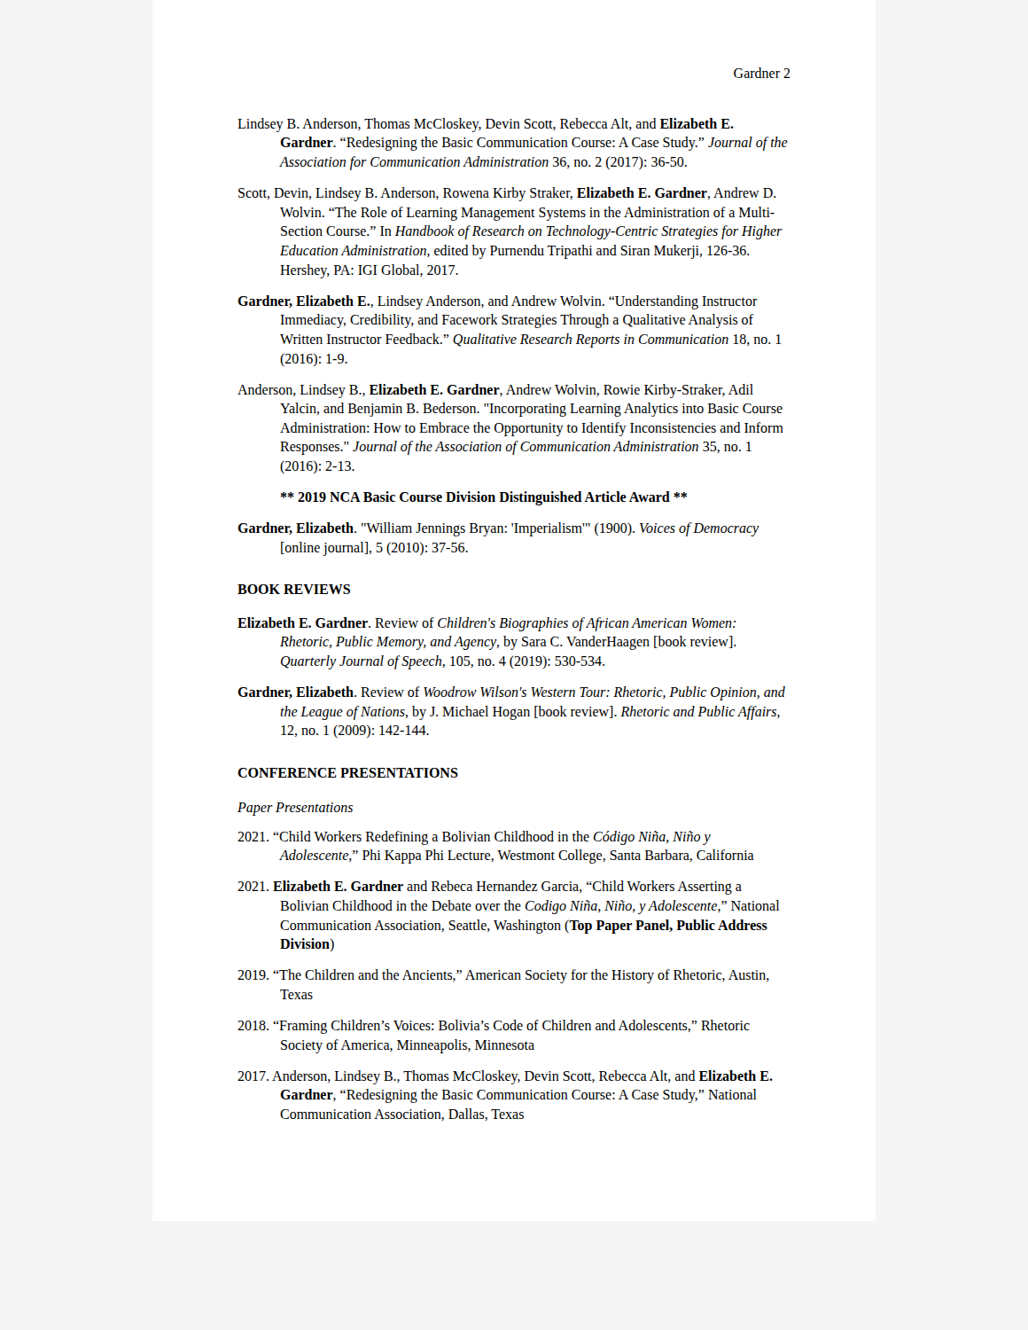Gardner 2
Lindsey B. Anderson, Thomas McCloskey, Devin Scott, Rebecca Alt, and Elizabeth E. Gardner. “Redesigning the Basic Communication Course: A Case Study.” Journal of the Association for Communication Administration 36, no. 2 (2017): 36-50.
Scott, Devin, Lindsey B. Anderson, Rowena Kirby Straker, Elizabeth E. Gardner, Andrew D. Wolvin. “The Role of Learning Management Systems in the Administration of a Multi-Section Course.” In Handbook of Research on Technology-Centric Strategies for Higher Education Administration, edited by Purnendu Tripathi and Siran Mukerji, 126-36. Hershey, PA: IGI Global, 2017.
Gardner, Elizabeth E., Lindsey Anderson, and Andrew Wolvin. “Understanding Instructor Immediacy, Credibility, and Facework Strategies Through a Qualitative Analysis of Written Instructor Feedback.” Qualitative Research Reports in Communication 18, no. 1 (2016): 1-9.
Anderson, Lindsey B., Elizabeth E. Gardner, Andrew Wolvin, Rowie Kirby-Straker, Adil Yalcin, and Benjamin B. Bederson. "Incorporating Learning Analytics into Basic Course Administration: How to Embrace the Opportunity to Identify Inconsistencies and Inform Responses." Journal of the Association of Communication Administration 35, no. 1 (2016): 2-13.
** 2019 NCA Basic Course Division Distinguished Article Award **
Gardner, Elizabeth. "William Jennings Bryan: 'Imperialism'" (1900). Voices of Democracy [online journal], 5 (2010): 37-56.
Book Reviews
Elizabeth E. Gardner. Review of Children's Biographies of African American Women: Rhetoric, Public Memory, and Agency, by Sara C. VanderHaagen [book review]. Quarterly Journal of Speech, 105, no. 4 (2019): 530-534.
Gardner, Elizabeth. Review of Woodrow Wilson's Western Tour: Rhetoric, Public Opinion, and the League of Nations, by J. Michael Hogan [book review]. Rhetoric and Public Affairs, 12, no. 1 (2009): 142-144.
Conference Presentations
Paper Presentations
2021. “Child Workers Redefining a Bolivian Childhood in the Código Niña, Niño y Adolescente,” Phi Kappa Phi Lecture, Westmont College, Santa Barbara, California
2021. Elizabeth E. Gardner and Rebeca Hernandez Garcia, “Child Workers Asserting a Bolivian Childhood in the Debate over the Codigo Niña, Niño, y Adolescente,” National Communication Association, Seattle, Washington (Top Paper Panel, Public Address Division)
2019. “The Children and the Ancients,” American Society for the History of Rhetoric, Austin, Texas
2018. “Framing Children’s Voices: Bolivia’s Code of Children and Adolescents,” Rhetoric Society of America, Minneapolis, Minnesota
2017. Anderson, Lindsey B., Thomas McCloskey, Devin Scott, Rebecca Alt, and Elizabeth E. Gardner, “Redesigning the Basic Communication Course: A Case Study,” National Communication Association, Dallas, Texas